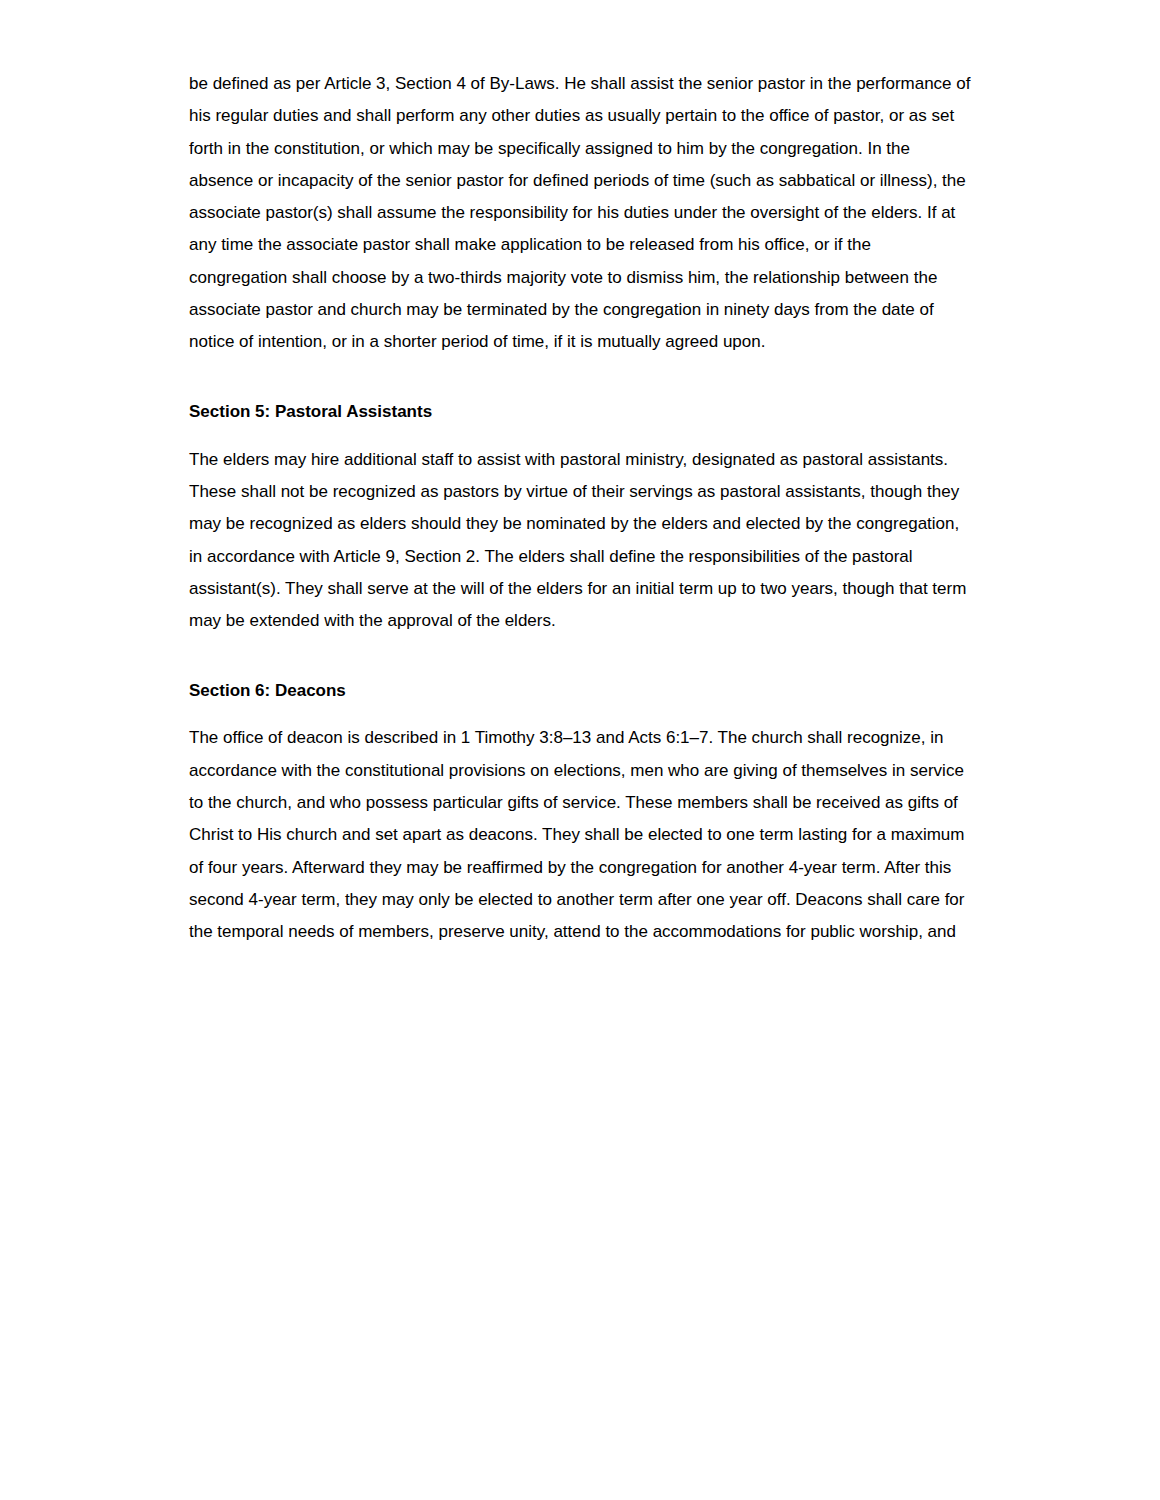be defined as per Article 3, Section 4 of By-Laws. He shall assist the senior pastor in the performance of his regular duties and shall perform any other duties as usually pertain to the office of pastor, or as set forth in the constitution, or which may be specifically assigned to him by the congregation. In the absence or incapacity of the senior pastor for defined periods of time (such as sabbatical or illness), the associate pastor(s) shall assume the responsibility for his duties under the oversight of the elders. If at any time the associate pastor shall make application to be released from his office, or if the congregation shall choose by a two-thirds majority vote to dismiss him, the relationship between the associate pastor and church may be terminated by the congregation in ninety days from the date of notice of intention, or in a shorter period of time, if it is mutually agreed upon.
Section 5: Pastoral Assistants
The elders may hire additional staff to assist with pastoral ministry, designated as pastoral assistants. These shall not be recognized as pastors by virtue of their servings as pastoral assistants, though they may be recognized as elders should they be nominated by the elders and elected by the congregation, in accordance with Article 9, Section 2. The elders shall define the responsibilities of the pastoral assistant(s). They shall serve at the will of the elders for an initial term up to two years, though that term may be extended with the approval of the elders.
Section 6: Deacons
The office of deacon is described in 1 Timothy 3:8–13 and Acts 6:1–7. The church shall recognize, in accordance with the constitutional provisions on elections, men who are giving of themselves in service to the church, and who possess particular gifts of service. These members shall be received as gifts of Christ to His church and set apart as deacons. They shall be elected to one term lasting for a maximum of four years. Afterward they may be reaffirmed by the congregation for another 4-year term. After this second 4-year term, they may only be elected to another term after one year off. Deacons shall care for the temporal needs of members, preserve unity, attend to the accommodations for public worship, and